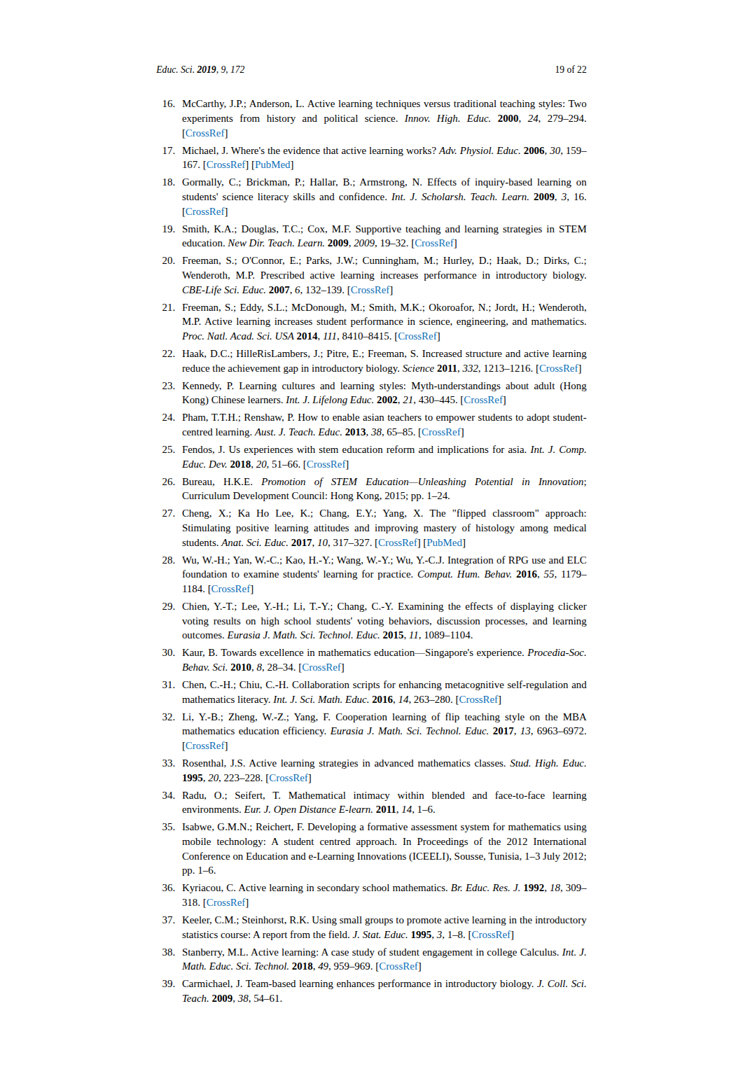Educ. Sci. 2019, 9, 172 19 of 22
McCarthy, J.P.; Anderson, L. Active learning techniques versus traditional teaching styles: Two experiments from history and political science. Innov. High. Educ. 2000, 24, 279–294. [CrossRef]
Michael, J. Where's the evidence that active learning works? Adv. Physiol. Educ. 2006, 30, 159–167. [CrossRef] [PubMed]
Gormally, C.; Brickman, P.; Hallar, B.; Armstrong, N. Effects of inquiry-based learning on students' science literacy skills and confidence. Int. J. Scholarsh. Teach. Learn. 2009, 3, 16. [CrossRef]
Smith, K.A.; Douglas, T.C.; Cox, M.F. Supportive teaching and learning strategies in STEM education. New Dir. Teach. Learn. 2009, 2009, 19–32. [CrossRef]
Freeman, S.; O'Connor, E.; Parks, J.W.; Cunningham, M.; Hurley, D.; Haak, D.; Dirks, C.; Wenderoth, M.P. Prescribed active learning increases performance in introductory biology. CBE-Life Sci. Educ. 2007, 6, 132–139. [CrossRef]
Freeman, S.; Eddy, S.L.; McDonough, M.; Smith, M.K.; Okoroafor, N.; Jordt, H.; Wenderoth, M.P. Active learning increases student performance in science, engineering, and mathematics. Proc. Natl. Acad. Sci. USA 2014, 111, 8410–8415. [CrossRef]
Haak, D.C.; HilleRisLambers, J.; Pitre, E.; Freeman, S. Increased structure and active learning reduce the achievement gap in introductory biology. Science 2011, 332, 1213–1216. [CrossRef]
Kennedy, P. Learning cultures and learning styles: Myth-understandings about adult (Hong Kong) Chinese learners. Int. J. Lifelong Educ. 2002, 21, 430–445. [CrossRef]
Pham, T.T.H.; Renshaw, P. How to enable asian teachers to empower students to adopt student-centred learning. Aust. J. Teach. Educ. 2013, 38, 65–85. [CrossRef]
Fendos, J. Us experiences with stem education reform and implications for asia. Int. J. Comp. Educ. Dev. 2018, 20, 51–66. [CrossRef]
Bureau, H.K.E. Promotion of STEM Education—Unleashing Potential in Innovation; Curriculum Development Council: Hong Kong, 2015; pp. 1–24.
Cheng, X.; Ka Ho Lee, K.; Chang, E.Y.; Yang, X. The "flipped classroom" approach: Stimulating positive learning attitudes and improving mastery of histology among medical students. Anat. Sci. Educ. 2017, 10, 317–327. [CrossRef] [PubMed]
Wu, W.-H.; Yan, W.-C.; Kao, H.-Y.; Wang, W.-Y.; Wu, Y.-C.J. Integration of RPG use and ELC foundation to examine students' learning for practice. Comput. Hum. Behav. 2016, 55, 1179–1184. [CrossRef]
Chien, Y.-T.; Lee, Y.-H.; Li, T.-Y.; Chang, C.-Y. Examining the effects of displaying clicker voting results on high school students' voting behaviors, discussion processes, and learning outcomes. Eurasia J. Math. Sci. Technol. Educ. 2015, 11, 1089–1104.
Kaur, B. Towards excellence in mathematics education—Singapore's experience. Procedia-Soc. Behav. Sci. 2010, 8, 28–34. [CrossRef]
Chen, C.-H.; Chiu, C.-H. Collaboration scripts for enhancing metacognitive self-regulation and mathematics literacy. Int. J. Sci. Math. Educ. 2016, 14, 263–280. [CrossRef]
Li, Y.-B.; Zheng, W.-Z.; Yang, F. Cooperation learning of flip teaching style on the MBA mathematics education efficiency. Eurasia J. Math. Sci. Technol. Educ. 2017, 13, 6963–6972. [CrossRef]
Rosenthal, J.S. Active learning strategies in advanced mathematics classes. Stud. High. Educ. 1995, 20, 223–228. [CrossRef]
Radu, O.; Seifert, T. Mathematical intimacy within blended and face-to-face learning environments. Eur. J. Open Distance E-learn. 2011, 14, 1–6.
Isabwe, G.M.N.; Reichert, F. Developing a formative assessment system for mathematics using mobile technology: A student centred approach. In Proceedings of the 2012 International Conference on Education and e-Learning Innovations (ICEELI), Sousse, Tunisia, 1–3 July 2012; pp. 1–6.
Kyriacou, C. Active learning in secondary school mathematics. Br. Educ. Res. J. 1992, 18, 309–318. [CrossRef]
Keeler, C.M.; Steinhorst, R.K. Using small groups to promote active learning in the introductory statistics course: A report from the field. J. Stat. Educ. 1995, 3, 1–8. [CrossRef]
Stanberry, M.L. Active learning: A case study of student engagement in college Calculus. Int. J. Math. Educ. Sci. Technol. 2018, 49, 959–969. [CrossRef]
Carmichael, J. Team-based learning enhances performance in introductory biology. J. Coll. Sci. Teach. 2009, 38, 54–61.